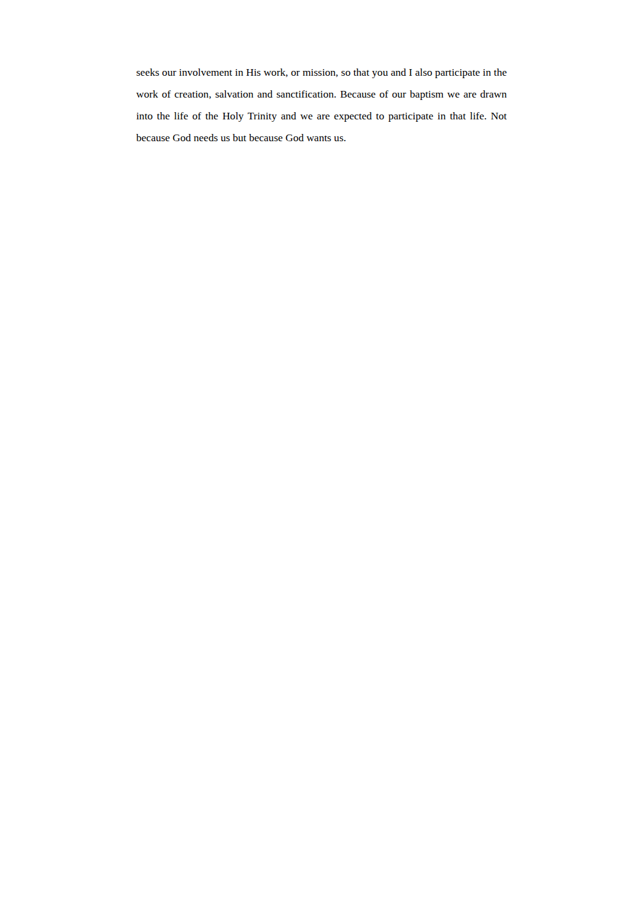seeks our involvement in His work, or mission, so that you and I also participate in the work of creation, salvation and sanctification. Because of our baptism we are drawn into the life of the Holy Trinity and we are expected to participate in that life. Not because God needs us but because God wants us.